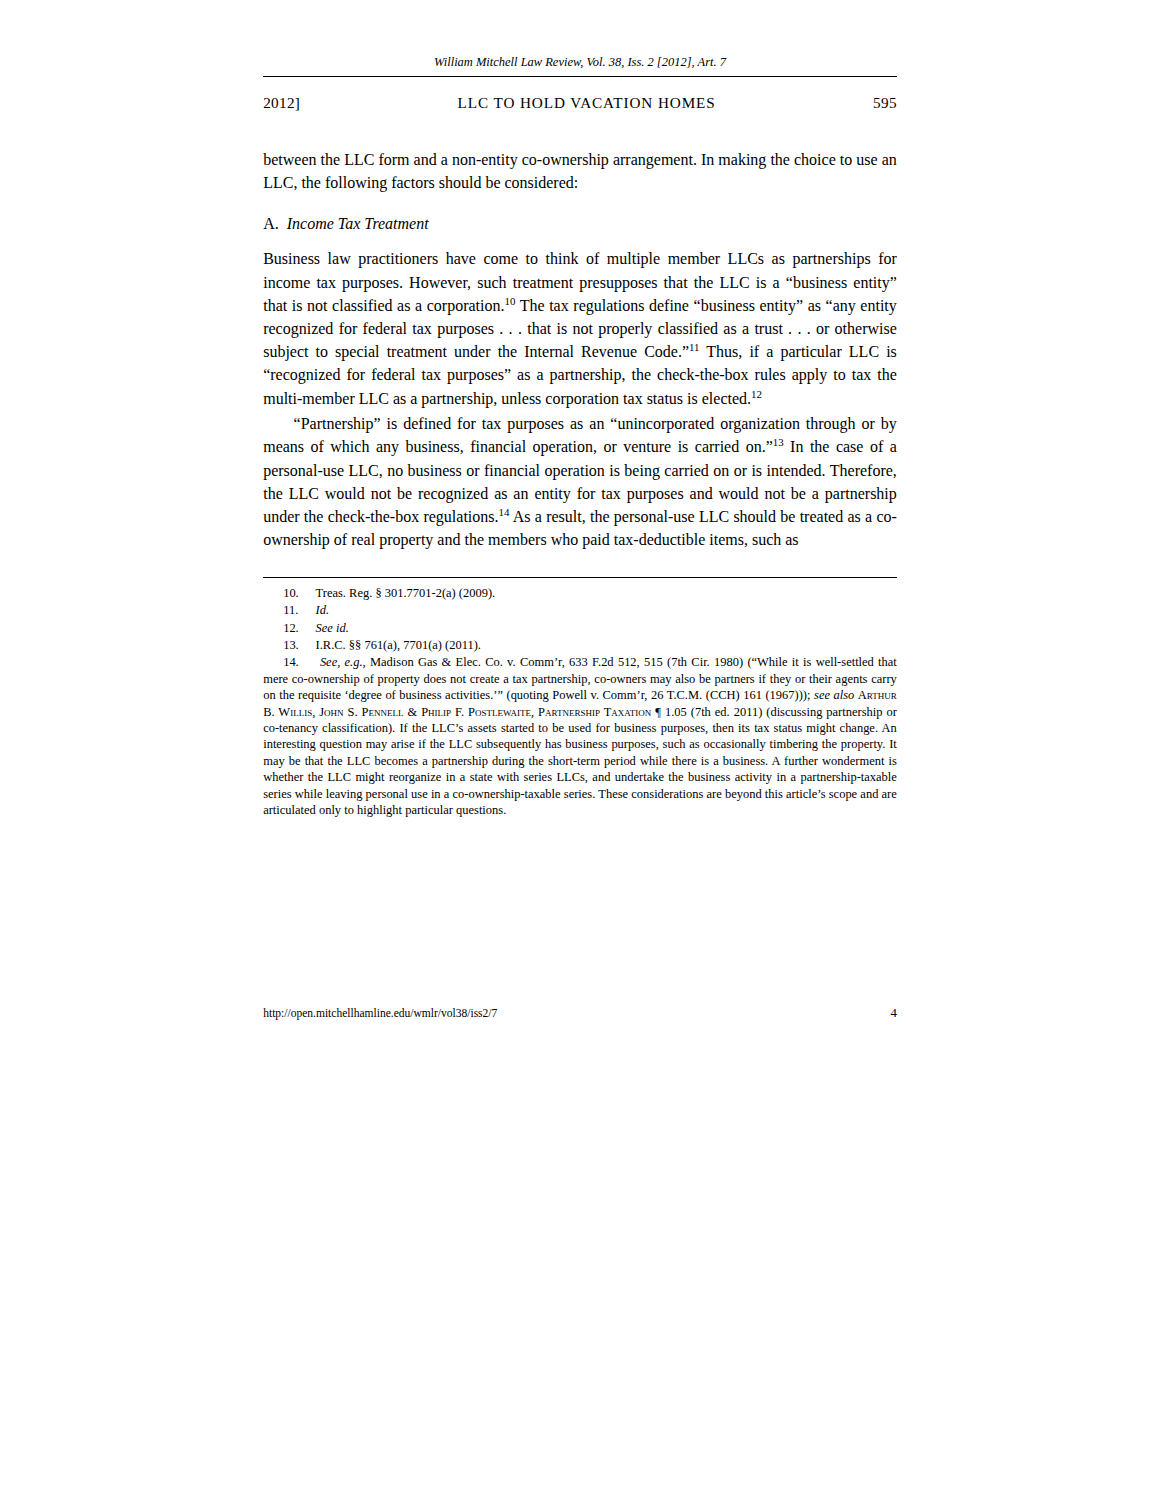William Mitchell Law Review, Vol. 38, Iss. 2 [2012], Art. 7
2012] LLC to Hold Vacation Homes 595
between the LLC form and a non-entity co-ownership arrangement. In making the choice to use an LLC, the following factors should be considered:
A. Income Tax Treatment
Business law practitioners have come to think of multiple member LLCs as partnerships for income tax purposes. However, such treatment presupposes that the LLC is a “business entity” that is not classified as a corporation.10 The tax regulations define “business entity” as “any entity recognized for federal tax purposes . . . that is not properly classified as a trust . . . or otherwise subject to special treatment under the Internal Revenue Code.”11 Thus, if a particular LLC is “recognized for federal tax purposes” as a partnership, the check-the-box rules apply to tax the multi-member LLC as a partnership, unless corporation tax status is elected.12
“Partnership” is defined for tax purposes as an “unincorporated organization through or by means of which any business, financial operation, or venture is carried on.”13 In the case of a personal-use LLC, no business or financial operation is being carried on or is intended. Therefore, the LLC would not be recognized as an entity for tax purposes and would not be a partnership under the check-the-box regulations.14 As a result, the personal-use LLC should be treated as a co-ownership of real property and the members who paid tax-deductible items, such as
Treas. Reg. § 301.7701-2(a) (2009).
Id.
See id.
I.R.C. §§ 761(a), 7701(a) (2011).
See, e.g., Madison Gas & Elec. Co. v. Comm’r, 633 F.2d 512, 515 (7th Cir. 1980) (“While it is well-settled that mere co-ownership of property does not create a tax partnership, co-owners may also be partners if they or their agents carry on the requisite ‘degree of business activities.’” (quoting Powell v. Comm’r, 26 T.C.M. (CCH) 161 (1967))); see also Arthur B. Willis, John S. Pennell & Philip F. Postlewaite, Partnership Taxation ¶ 1.05 (7th ed. 2011) (discussing partnership or co-tenancy classification). If the LLC’s assets started to be used for business purposes, then its tax status might change. An interesting question may arise if the LLC subsequently has business purposes, such as occasionally timbering the property. It may be that the LLC becomes a partnership during the short-term period while there is a business. A further wonderment is whether the LLC might reorganize in a state with series LLCs, and undertake the business activity in a partnership-taxable series while leaving personal use in a co-ownership-taxable series. These considerations are beyond this article’s scope and are articulated only to highlight particular questions.
http://open.mitchellhamline.edu/wmlr/vol38/iss2/7 4